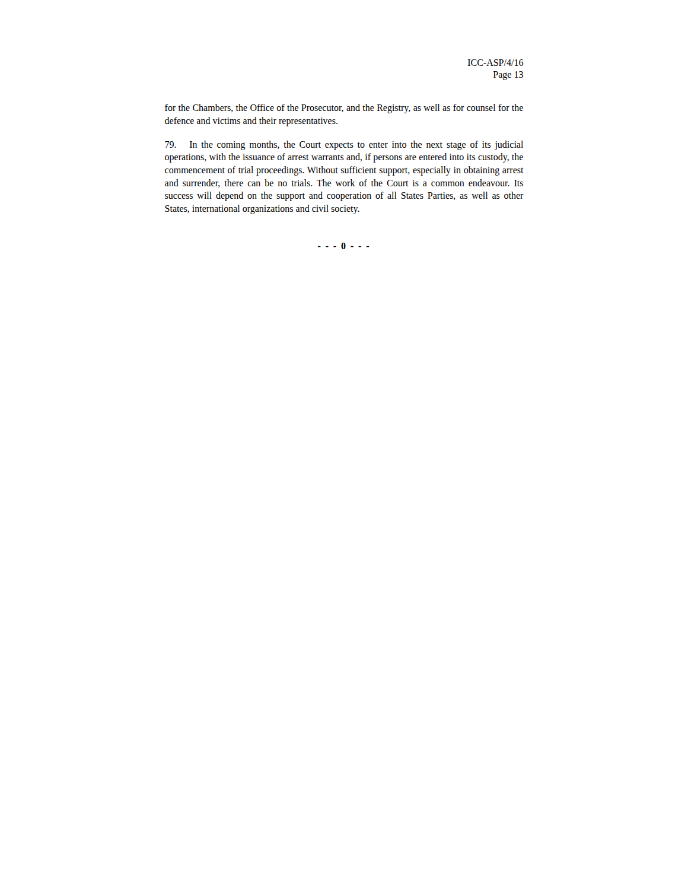ICC-ASP/4/16 Page 13
for the Chambers, the Office of the Prosecutor, and the Registry, as well as for counsel for the defence and victims and their representatives.
79. In the coming months, the Court expects to enter into the next stage of its judicial operations, with the issuance of arrest warrants and, if persons are entered into its custody, the commencement of trial proceedings. Without sufficient support, especially in obtaining arrest and surrender, there can be no trials. The work of the Court is a common endeavour. Its success will depend on the support and cooperation of all States Parties, as well as other States, international organizations and civil society.
- - - 0 - - -